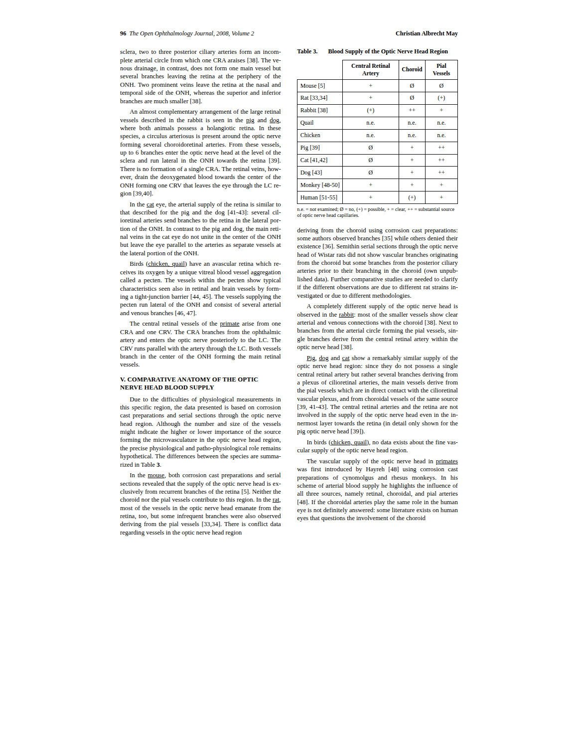96 The Open Ophthalmology Journal, 2008, Volume 2
Christian Albrecht May
sclera, two to three posterior ciliary arteries form an incomplete arterial circle from which one CRA araises [38]. The venous drainage, in contrast, does not form one main vessel but several branches leaving the retina at the periphery of the ONH. Two prominent veins leave the retina at the nasal and temporal side of the ONH, whereas the superior and inferior branches are much smaller [38].
An almost complementary arrangement of the large retinal vessels described in the rabbit is seen in the pig and dog, where both animals possess a holangiotic retina. In these species, a circulus arteriosus is present around the optic nerve forming several choroidoretinal arteries. From these vessels, up to 6 branches enter the optic nerve head at the level of the sclera and run lateral in the ONH towards the retina [39]. There is no formation of a single CRA. The retinal veins, however, drain the deoxygenated blood towards the center of the ONH forming one CRV that leaves the eye through the LC region [39,40].
In the cat eye, the arterial supply of the retina is similar to that described for the pig and the dog [41-43]: several cilioretinal arteries send branches to the retina in the lateral portion of the ONH. In contrast to the pig and dog, the main retinal veins in the cat eye do not unite in the center of the ONH but leave the eye parallel to the arteries as separate vessels at the lateral portion of the ONH.
Birds (chicken, quail) have an avascular retina which receives its oxygen by a unique vitreal blood vessel aggregation called a pecten. The vessels within the pecten show typical characteristics seen also in retinal and brain vessels by forming a tight-junction barrier [44, 45]. The vessels supplying the pecten run lateral of the ONH and consist of several arterial and venous branches [46, 47].
The central retinal vessels of the primate arise from one CRA and one CRV. The CRA branches from the ophthalmic artery and enters the optic nerve posteriorly to the LC. The CRV runs parallel with the artery through the LC. Both vessels branch in the center of the ONH forming the main retinal vessels.
V. Comparative Anatomy of the Optic Nerve Head Blood Supply
Due to the difficulties of physiological measurements in this specific region, the data presented is based on corrosion cast preparations and serial sections through the optic nerve head region. Although the number and size of the vessels might indicate the higher or lower importance of the source forming the microvasculature in the optic nerve head region, the precise physiological and patho-physiological role remains hypothetical. The differences between the species are summarized in Table 3.
In the mouse, both corrosion cast preparations and serial sections revealed that the supply of the optic nerve head is exclusively from recurrent branches of the retina [5]. Neither the choroid nor the pial vessels contribute to this region. In the rat, most of the vessels in the optic nerve head emanate from the retina, too, but some infrequent branches were also observed deriving from the pial vessels [33,34]. There is conflict data regarding vessels in the optic nerve head region
Table 3. Blood Supply of the Optic Nerve Head Region
| | Central Retinal Artery | Choroid | Pial Vessels |
| --- | --- | --- | --- |
| Mouse [5] | + | Ø | Ø |
| Rat [33,34] | + | Ø | (+) |
| Rabbit [38] | (+) | ++ | + |
| Quail | n.e. | n.e. | n.e. |
| Chicken | n.e. | n.e. | n.e. |
| Pig [39] | Ø | + | ++ |
| Cat [41,42] | Ø | + | ++ |
| Dog [43] | Ø | + | ++ |
| Monkey [48-50] | + | + | + |
| Human [51-55] | + | (+) | + |
n.e. = not examined; Ø = no, (+) = possible, + = clear, ++ = substantial source of optic nerve head capillaries.
deriving from the choroid using corrosion cast preparations: some authors observed branches [35] while others denied their existence [36]. Semithin serial sections through the optic nerve head of Wistar rats did not show vascular branches originating from the choroid but some branches from the posterior ciliary arteries prior to their branching in the choroid (own unpublished data). Further comparative studies are needed to clarify if the different observations are due to different rat strains investigated or due to different methodologies.
A completely different supply of the optic nerve head is observed in the rabbit: most of the smaller vessels show clear arterial and venous connections with the choroid [38]. Next to branches from the arterial circle forming the pial vessels, single branches derive from the central retinal artery within the optic nerve head [38].
Pig, dog and cat show a remarkably similar supply of the optic nerve head region: since they do not possess a single central retinal artery but rather several branches deriving from a plexus of cilioretinal arteries, the main vessels derive from the pial vessels which are in direct contact with the cilioretinal vascular plexus, and from choroidal vessels of the same source [39, 41-43]. The central retinal arteries and the retina are not involved in the supply of the optic nerve head even in the innermost layer towards the retina (in detail only shown for the pig optic nerve head [39]).
In birds (chicken, quail), no data exists about the fine vascular supply of the optic nerve head region.
The vascular supply of the optic nerve head in primates was first introduced by Hayreh [48] using corrosion cast preparations of cynomolgus and rhesus monkeys. In his scheme of arterial blood supply he highlights the influence of all three sources, namely retinal, choroidal, and pial arteries [48]. If the choroidal arteries play the same role in the human eye is not definitely answered: some literature exists on human eyes that questions the involvement of the choroid